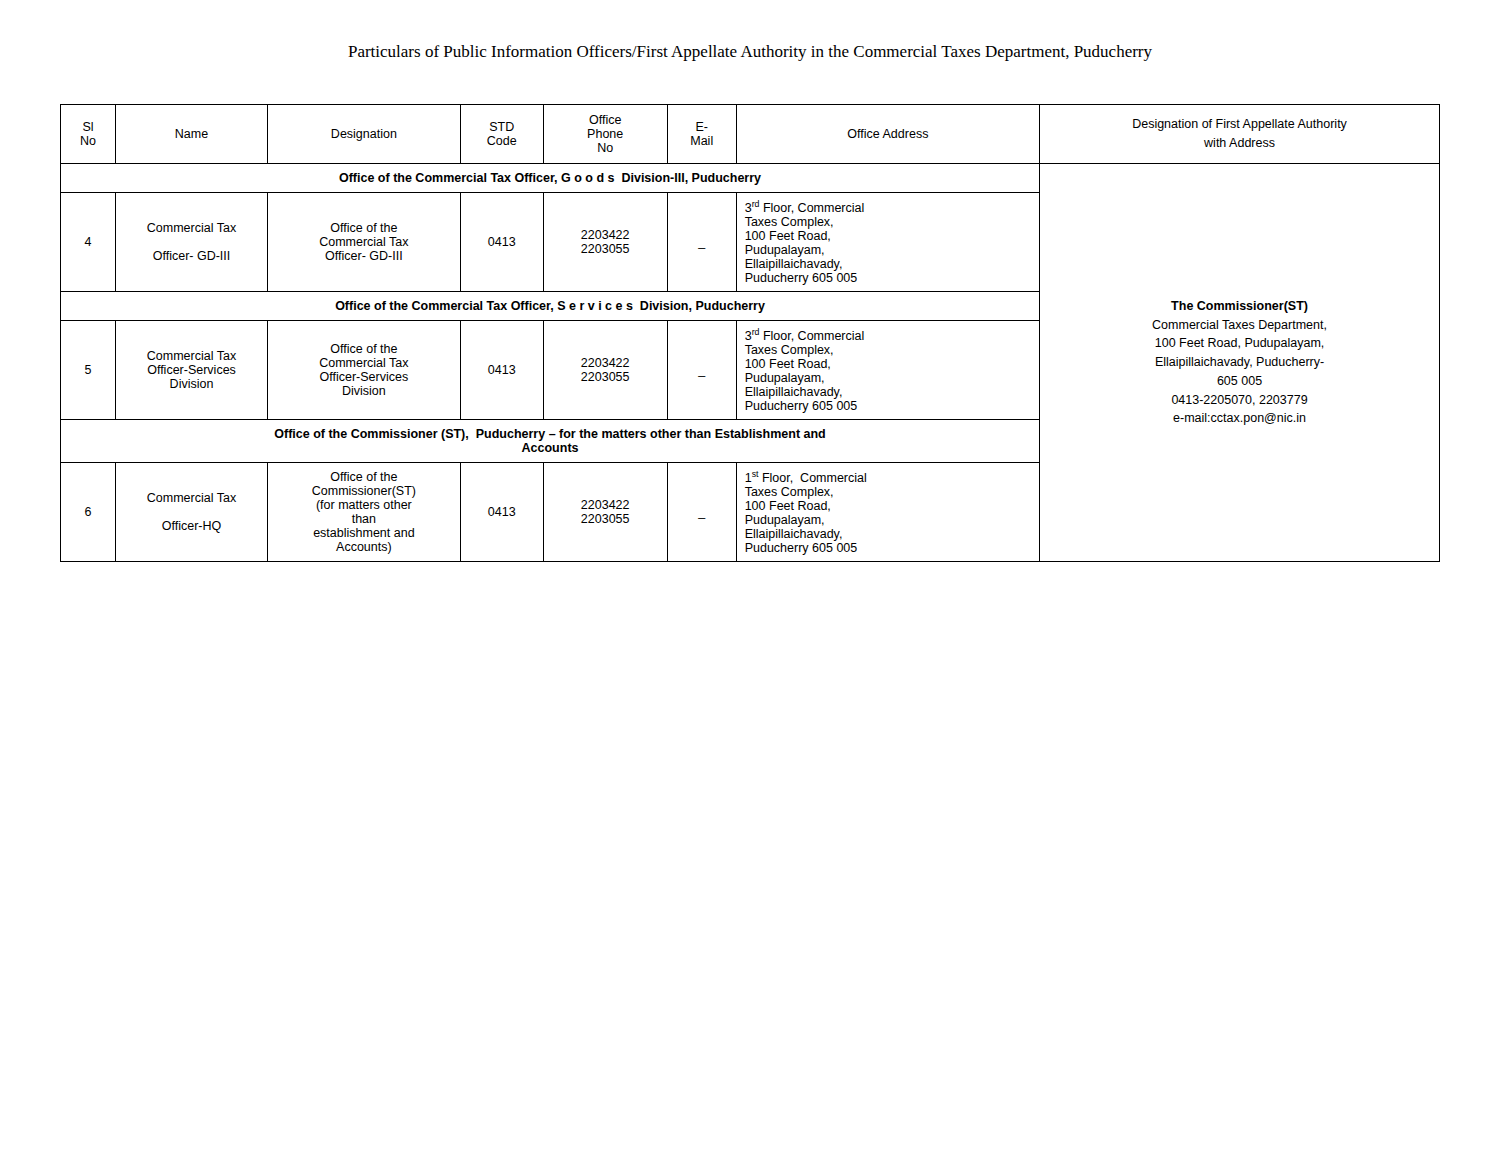Particulars of Public Information Officers/First Appellate Authority in the Commercial Taxes Department, Puducherry
| Sl No | Name | Designation | STD Code | Office Phone No | E- Mail | Office Address | Designation of First Appellate Authority with Address |
| --- | --- | --- | --- | --- | --- | --- | --- |
| Office of the Commercial Tax Officer, G o o d s Division-III, Puducherry | The Commissioner(ST) Commercial Taxes Department, 100 Feet Road, Pudupalayam, Ellaipillaichavady, Puducherry- 605 005 0413-2205070, 2203779 e-mail:cctax.pon@nic.in |
| 4 | Commercial Tax Officer- GD-III | Office of the Commercial Tax Officer- GD-III | 0413 | 2203422 2203055 | _ | 3 rd Floor, Commercial Taxes Complex, 100 Feet Road, Pudupalayam, Ellaipillaichavady, Puducherry 605 005 |
| Office of the Commercial Tax Officer, S e r v i c e s Division, Puducherry |
| 5 | Commercial Tax Officer-Services Division | Office of the Commercial Tax Officer-Services Division | 0413 | 2203422 2203055 | _ | 3 rd Floor, Commercial Taxes Complex, 100 Feet Road, Pudupalayam, Ellaipillaichavady, Puducherry 605 005 |
| Office of the Commissioner (ST), Puducherry – for the matters other than Establishment and Accounts |
| 6 | Commercial Tax Officer-HQ | Office of the Commissioner(ST) (for matters other than establishment and Accounts) | 0413 | 2203422 2203055 | _ | 1 st Floor, Commercial Taxes Complex, 100 Feet Road, Pudupalayam, Ellaipillaichavady, Puducherry 605 005 |